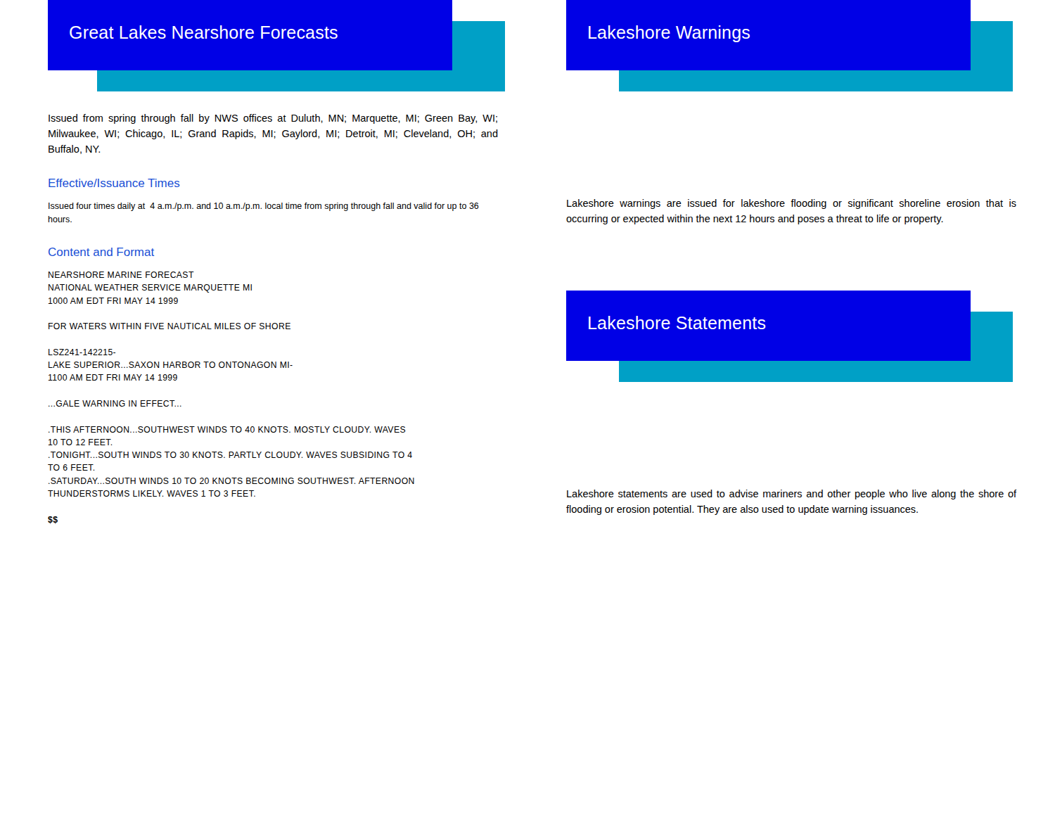Great Lakes Nearshore Forecasts
Issued from spring through fall by NWS offices at Duluth, MN; Marquette, MI; Green Bay, WI; Milwaukee, WI; Chicago, IL; Grand Rapids, MI; Gaylord, MI; Detroit, MI; Cleveland, OH; and Buffalo, NY.
Effective/Issuance Times
Issued four times daily at 4 a.m./p.m. and 10 a.m./p.m. local time from spring through fall and valid for up to 36 hours.
Content and Format
NEARSHORE MARINE FORECAST
NATIONAL WEATHER SERVICE MARQUETTE MI
1000 AM EDT FRI MAY 14 1999

FOR WATERS WITHIN FIVE NAUTICAL MILES OF SHORE

LSZ241-142215-
LAKE SUPERIOR...SAXON HARBOR TO ONTONAGON MI-
1100 AM EDT FRI MAY 14 1999

...GALE WARNING IN EFFECT...

.THIS AFTERNOON...SOUTHWEST WINDS TO 40 KNOTS. MOSTLY CLOUDY. WAVES
10 TO 12 FEET.
.TONIGHT...SOUTH WINDS TO 30 KNOTS. PARTLY CLOUDY. WAVES SUBSIDING TO 4
TO 6 FEET.
.SATURDAY...SOUTH WINDS 10 TO 20 KNOTS BECOMING SOUTHWEST. AFTERNOON
THUNDERSTORMS LIKELY. WAVES 1 TO 3 FEET.

$$
Lakeshore Warnings
Lakeshore warnings are issued for lakeshore flooding or significant shoreline erosion that is occurring or expected within the next 12 hours and poses a threat to life or property.
Lakeshore Statements
Lakeshore statements are used to advise mariners and other people who live along the shore of flooding or erosion potential. They are also used to update warning issuances.